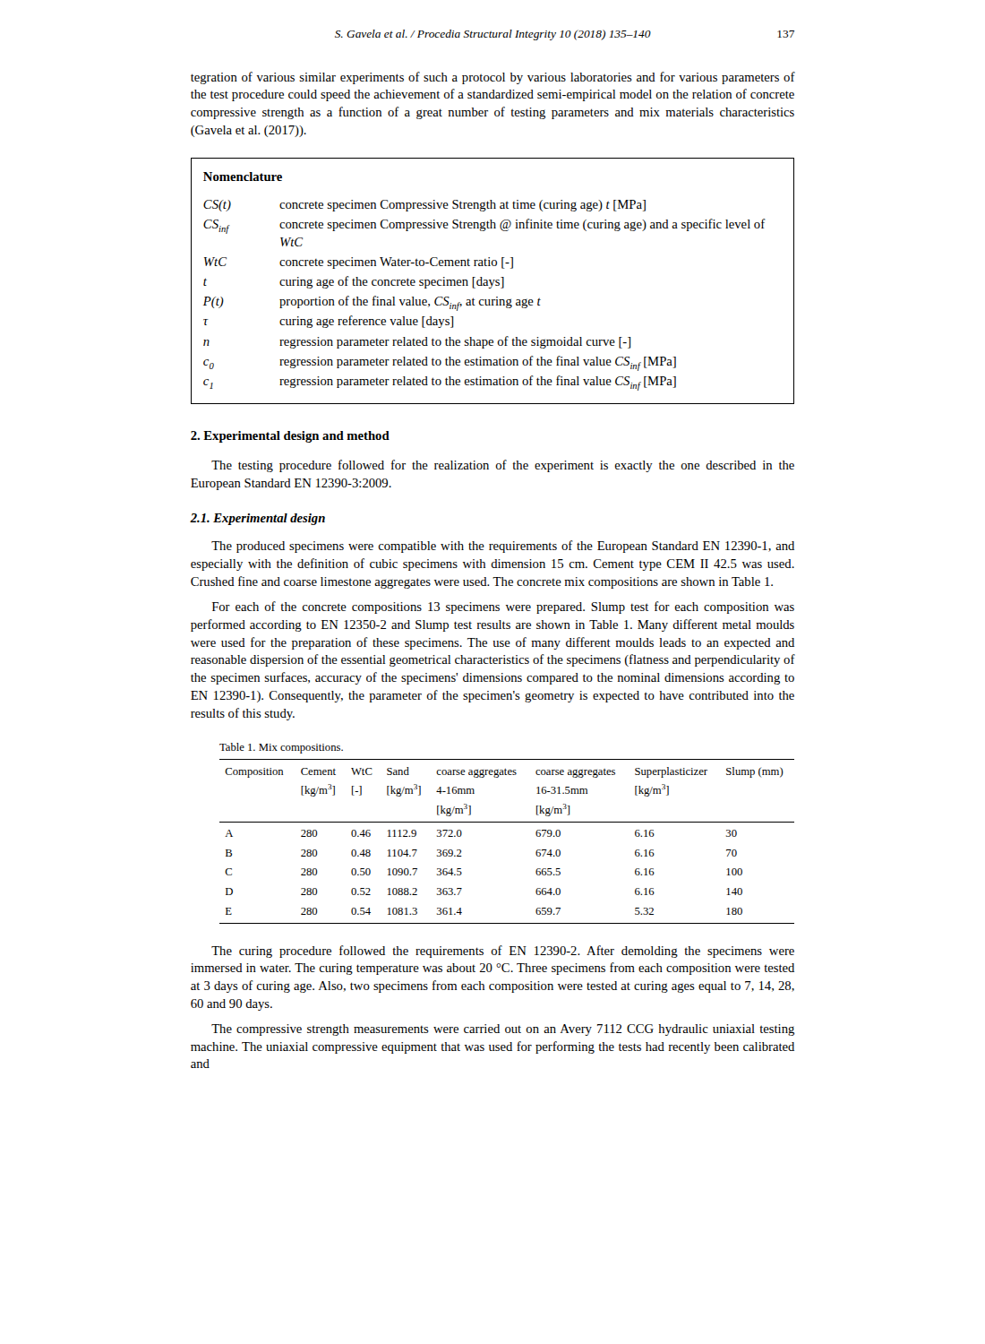S. Gavela et al. / Procedia Structural Integrity 10 (2018) 135–140 137
tegration of various similar experiments of such a protocol by various laboratories and for various parameters of the test procedure could speed the achievement of a standardized semi-empirical model on the relation of concrete compressive strength as a function of a great number of testing parameters and mix materials characteristics (Gavela et al. (2017)).
Nomenclature
| CS(t) | concrete specimen Compressive Strength at time (curing age) t [MPa] |
| CS inf | concrete specimen Compressive Strength @ infinite time (curing age) and a specific level of WtC |
| WtC | concrete specimen Water-to-Cement ratio [-] |
| t | curing age of the concrete specimen [days] |
| P(t) | proportion of the final value, CS inf , at curing age t |
| τ | curing age reference value [days] |
| n | regression parameter related to the shape of the sigmoidal curve [-] |
| c 0 | regression parameter related to the estimation of the final value CS inf [MPa] |
| c 1 | regression parameter related to the estimation of the final value CS inf [MPa] |
2. Experimental design and method
The testing procedure followed for the realization of the experiment is exactly the one described in the European Standard EN 12390-3:2009.
2.1. Experimental design
The produced specimens were compatible with the requirements of the European Standard EN 12390-1, and especially with the definition of cubic specimens with dimension 15 cm. Cement type CEM II 42.5 was used. Crushed fine and coarse limestone aggregates were used. The concrete mix compositions are shown in Table 1.
For each of the concrete compositions 13 specimens were prepared. Slump test for each composition was performed according to EN 12350-2 and Slump test results are shown in Table 1. Many different metal moulds were used for the preparation of these specimens. The use of many different moulds leads to an expected and reasonable dispersion of the essential geometrical characteristics of the specimens (flatness and perpendicularity of the specimen surfaces, accuracy of the specimens' dimensions compared to the nominal dimensions according to EN 12390-1). Consequently, the parameter of the specimen's geometry is expected to have contributed into the results of this study.
Table 1. Mix compositions.
| Composition | Cement | WtC | Sand | coarse aggregates | coarse aggregates | Superplasticizer | Slump (mm) |
| --- | --- | --- | --- | --- | --- | --- | --- |
| | [kg/m 3 ] | [-] | [kg/m 3 ] | 4-16mm | 16-31.5mm | [kg/m 3 ] | |
| | | | | [kg/m 3 ] | [kg/m 3 ] | | |
| A | 280 | 0.46 | 1112.9 | 372.0 | 679.0 | 6.16 | 30 |
| B | 280 | 0.48 | 1104.7 | 369.2 | 674.0 | 6.16 | 70 |
| C | 280 | 0.50 | 1090.7 | 364.5 | 665.5 | 6.16 | 100 |
| D | 280 | 0.52 | 1088.2 | 363.7 | 664.0 | 6.16 | 140 |
| E | 280 | 0.54 | 1081.3 | 361.4 | 659.7 | 5.32 | 180 |
The curing procedure followed the requirements of EN 12390-2. After demolding the specimens were immersed in water. The curing temperature was about 20 °C. Three specimens from each composition were tested at 3 days of curing age. Also, two specimens from each composition were tested at curing ages equal to 7, 14, 28, 60 and 90 days.
The compressive strength measurements were carried out on an Avery 7112 CCG hydraulic uniaxial testing machine. The uniaxial compressive equipment that was used for performing the tests had recently been calibrated and